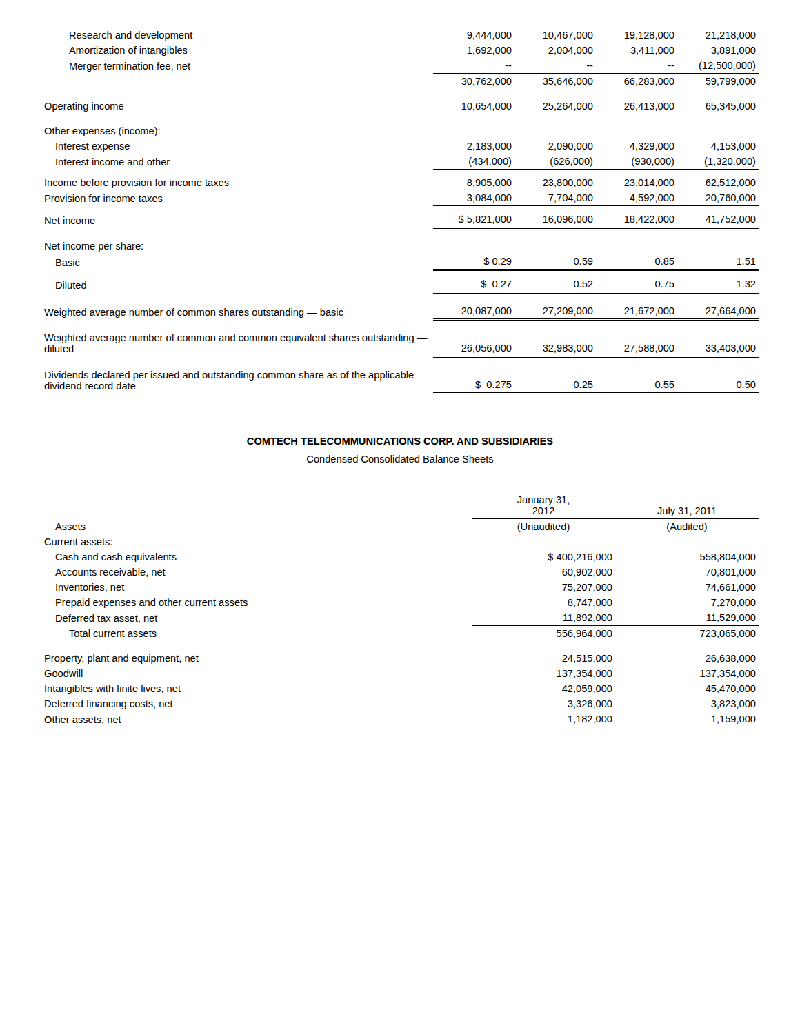| Research and development | 9,444,000 | 10,467,000 | 19,128,000 | 21,218,000 |
| Amortization of intangibles | 1,692,000 | 2,004,000 | 3,411,000 | 3,891,000 |
| Merger termination fee, net | -- | -- | -- | (12,500,000) |
| | 30,762,000 | 35,646,000 | 66,283,000 | 59,799,000 |
| Operating income | 10,654,000 | 25,264,000 | 26,413,000 | 65,345,000 |
| Other expenses (income): | | | | |
| Interest expense | 2,183,000 | 2,090,000 | 4,329,000 | 4,153,000 |
| Interest income and other | (434,000) | (626,000) | (930,000) | (1,320,000) |
| Income before provision for income taxes | 8,905,000 | 23,800,000 | 23,014,000 | 62,512,000 |
| Provision for income taxes | 3,084,000 | 7,704,000 | 4,592,000 | 20,760,000 |
| Net income | $ 5,821,000 | 16,096,000 | 18,422,000 | 41,752,000 |
| Net income per share: | | | | |
| Basic | $ 0.29 | 0.59 | 0.85 | 1.51 |
| Diluted | $ 0.27 | 0.52 | 0.75 | 1.32 |
| Weighted average number of common shares outstanding — basic | 20,087,000 | 27,209,000 | 21,672,000 | 27,664,000 |
| Weighted average number of common and common equivalent shares outstanding — diluted | 26,056,000 | 32,983,000 | 27,588,000 | 33,403,000 |
| Dividends declared per issued and outstanding common share as of the applicable dividend record date | $ 0.275 | 0.25 | 0.55 | 0.50 |
COMTECH TELECOMMUNICATIONS CORP. AND SUBSIDIARIES
Condensed Consolidated Balance Sheets
| | January 31, 2012 | July 31, 2011 |
| Assets | (Unaudited) | (Audited) |
| Current assets: | | |
| Cash and cash equivalents | $ 400,216,000 | 558,804,000 |
| Accounts receivable, net | 60,902,000 | 70,801,000 |
| Inventories, net | 75,207,000 | 74,661,000 |
| Prepaid expenses and other current assets | 8,747,000 | 7,270,000 |
| Deferred tax asset, net | 11,892,000 | 11,529,000 |
| Total current assets | 556,964,000 | 723,065,000 |
| Property, plant and equipment, net | 24,515,000 | 26,638,000 |
| Goodwill | 137,354,000 | 137,354,000 |
| Intangibles with finite lives, net | 42,059,000 | 45,470,000 |
| Deferred financing costs, net | 3,326,000 | 3,823,000 |
| Other assets, net | 1,182,000 | 1,159,000 |